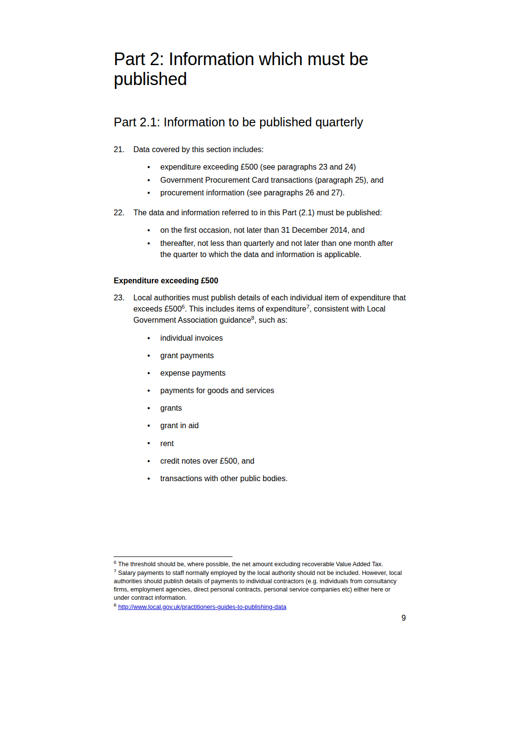Part 2: Information which must be published
Part 2.1: Information to be published quarterly
21.
Data covered by this section includes:
expenditure exceeding £500 (see paragraphs 23 and 24)
Government Procurement Card transactions (paragraph 25), and
procurement information (see paragraphs 26 and 27).
22.
The data and information referred to in this Part (2.1) must be published:
on the first occasion, not later than 31 December 2014, and
thereafter, not less than quarterly and not later than one month after the quarter to which the data and information is applicable.
Expenditure exceeding £500
23.
Local authorities must publish details of each individual item of expenditure that exceeds £5006. This includes items of expenditure7, consistent with Local Government Association guidance8, such as:
individual invoices
grant payments
expense payments
payments for goods and services
grants
grant in aid
rent
credit notes over £500, and
transactions with other public bodies.
6 The threshold should be, where possible, the net amount excluding recoverable Value Added Tax.
7 Salary payments to staff normally employed by the local authority should not be included. However, local authorities should publish details of payments to individual contractors (e.g. individuals from consultancy firms, employment agencies, direct personal contracts, personal service companies etc) either here or under contract information.
8 http://www.local.gov.uk/practitioners-guides-to-publishing-data
9